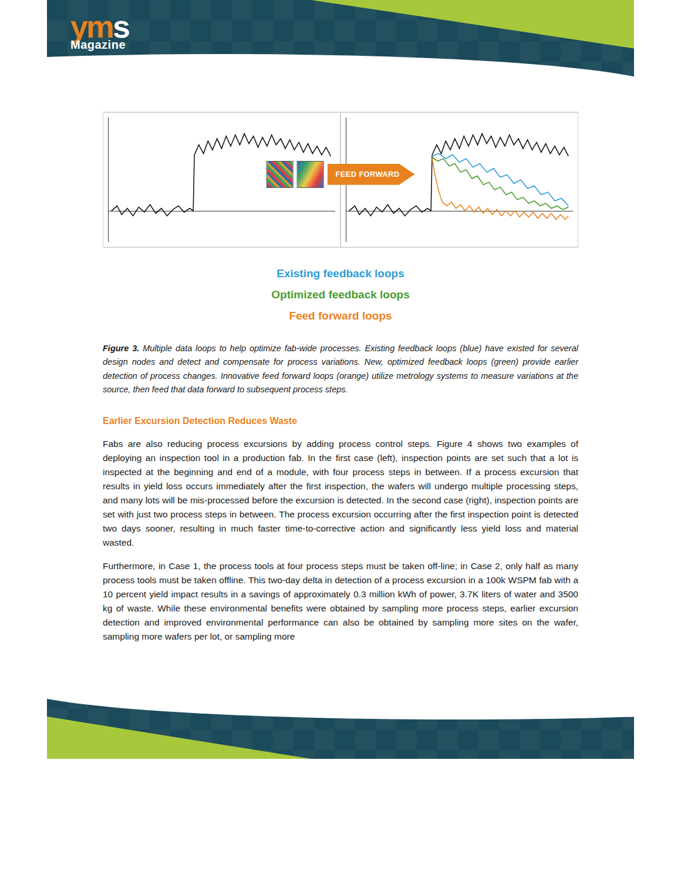yms Magazine
Process Variation
FEED FORWARD
Existing feedback loops
Optimized feedback loops
Feed forward loops
Figure 3. Multiple data loops to help optimize fab-wide processes. Existing feedback loops (blue) have existed for several design nodes and detect and compensate for process variations. New, optimized feedback loops (green) provide earlier detection of process changes. Innovative feed forward loops (orange) utilize metrology systems to measure variations at the source, then feed that data forward to subsequent process steps.
Earlier Excursion Detection Reduces Waste
Fabs are also reducing process excursions by adding process control steps. Figure 4 shows two examples of deploying an inspection tool in a production fab. In the first case (left), inspection points are set such that a lot is inspected at the beginning and end of a module, with four process steps in between. If a process excursion that results in yield loss occurs immediately after the first inspection, the wafers will undergo multiple processing steps, and many lots will be mis-processed before the excursion is detected. In the second case (right), inspection points are set with just two process steps in between. The process excursion occurring after the first inspection point is detected two days sooner, resulting in much faster time-to-corrective action and significantly less yield loss and material wasted.
Furthermore, in Case 1, the process tools at four process steps must be taken off-line; in Case 2, only half as many process tools must be taken offline. This two-day delta in detection of a process excursion in a 100k WSPM fab with a 10 percent yield impact results in a savings of approximately 0.3 million kWh of power, 3.7K liters of water and 3500 kg of waste. While these environmental benefits were obtained by sampling more process steps, earlier excursion detection and improved environmental performance can also be obtained by sampling more sites on the wafer, sampling more wafers per lot, or sampling more